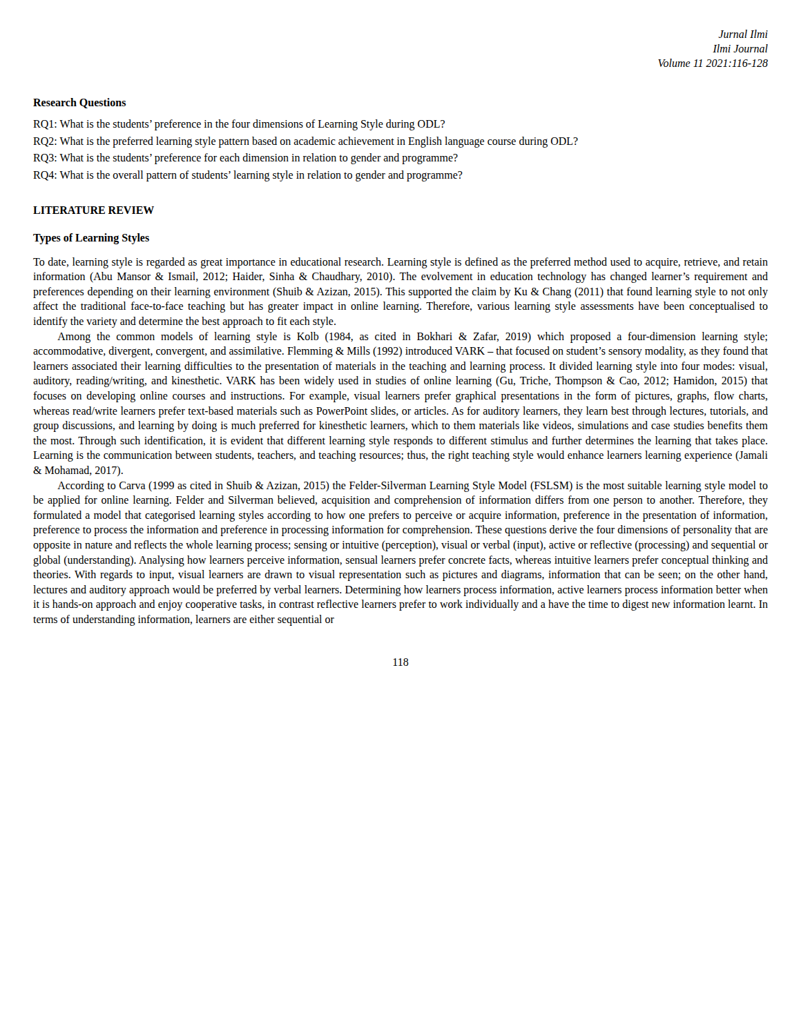Jurnal Ilmi
Ilmi Journal
Volume 11 2021:116-128
Research Questions
RQ1: What is the students’ preference in the four dimensions of Learning Style during ODL?
RQ2: What is the preferred learning style pattern based on academic achievement in English language course during ODL?
RQ3: What is the students’ preference for each dimension in relation to gender and programme?
RQ4: What is the overall pattern of students’ learning style in relation to gender and programme?
LITERATURE REVIEW
Types of Learning Styles
To date, learning style is regarded as great importance in educational research. Learning style is defined as the preferred method used to acquire, retrieve, and retain information (Abu Mansor & Ismail, 2012; Haider, Sinha & Chaudhary, 2010). The evolvement in education technology has changed learner’s requirement and preferences depending on their learning environment (Shuib & Azizan, 2015). This supported the claim by Ku & Chang (2011) that found learning style to not only affect the traditional face-to-face teaching but has greater impact in online learning. Therefore, various learning style assessments have been conceptualised to identify the variety and determine the best approach to fit each style.
Among the common models of learning style is Kolb (1984, as cited in Bokhari & Zafar, 2019) which proposed a four-dimension learning style; accommodative, divergent, convergent, and assimilative. Flemming & Mills (1992) introduced VARK – that focused on student’s sensory modality, as they found that learners associated their learning difficulties to the presentation of materials in the teaching and learning process. It divided learning style into four modes: visual, auditory, reading/writing, and kinesthetic. VARK has been widely used in studies of online learning (Gu, Triche, Thompson & Cao, 2012; Hamidon, 2015) that focuses on developing online courses and instructions. For example, visual learners prefer graphical presentations in the form of pictures, graphs, flow charts, whereas read/write learners prefer text-based materials such as PowerPoint slides, or articles. As for auditory learners, they learn best through lectures, tutorials, and group discussions, and learning by doing is much preferred for kinesthetic learners, which to them materials like videos, simulations and case studies benefits them the most. Through such identification, it is evident that different learning style responds to different stimulus and further determines the learning that takes place. Learning is the communication between students, teachers, and teaching resources; thus, the right teaching style would enhance learners learning experience (Jamali & Mohamad, 2017).
According to Carva (1999 as cited in Shuib & Azizan, 2015) the Felder-Silverman Learning Style Model (FSLSM) is the most suitable learning style model to be applied for online learning. Felder and Silverman believed, acquisition and comprehension of information differs from one person to another. Therefore, they formulated a model that categorised learning styles according to how one prefers to perceive or acquire information, preference in the presentation of information, preference to process the information and preference in processing information for comprehension. These questions derive the four dimensions of personality that are opposite in nature and reflects the whole learning process; sensing or intuitive (perception), visual or verbal (input), active or reflective (processing) and sequential or global (understanding). Analysing how learners perceive information, sensual learners prefer concrete facts, whereas intuitive learners prefer conceptual thinking and theories. With regards to input, visual learners are drawn to visual representation such as pictures and diagrams, information that can be seen; on the other hand, lectures and auditory approach would be preferred by verbal learners. Determining how learners process information, active learners process information better when it is hands-on approach and enjoy cooperative tasks, in contrast reflective learners prefer to work individually and a have the time to digest new information learnt. In terms of understanding information, learners are either sequential or
118